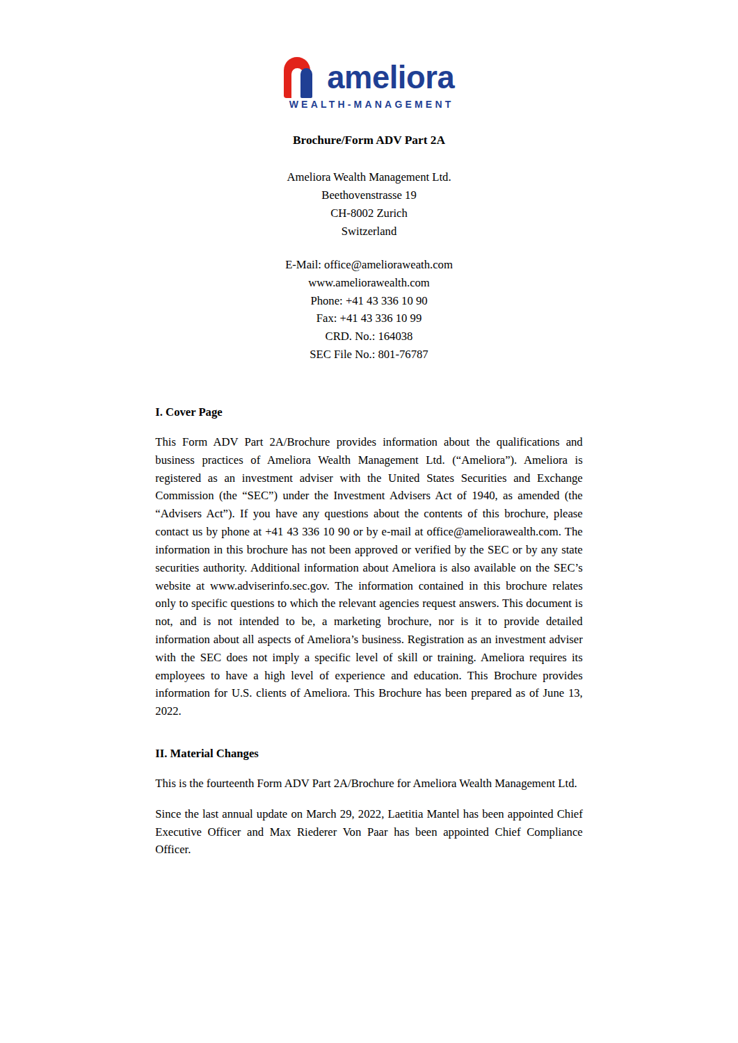ameliora
WEALTH-MANAGEMENT
Brochure/Form ADV Part 2A
Ameliora Wealth Management Ltd.
Beethovenstrasse 19
CH-8002 Zurich
Switzerland
E-Mail: office@amelioraweath.com
www.ameliorawealth.com
Phone: +41 43 336 10 90
Fax: +41 43 336 10 99
CRD. No.: 164038
SEC File No.: 801-76787
I. Cover Page
This Form ADV Part 2A/Brochure provides information about the qualifications and business practices of Ameliora Wealth Management Ltd. (“Ameliora”). Ameliora is registered as an investment adviser with the United States Securities and Exchange Commission (the “SEC”) under the Investment Advisers Act of 1940, as amended (the “Advisers Act”). If you have any questions about the contents of this brochure, please contact us by phone at +41 43 336 10 90 or by e-mail at office@ameliorawealth.com. The information in this brochure has not been approved or verified by the SEC or by any state securities authority. Additional information about Ameliora is also available on the SEC’s website at www.adviserinfo.sec.gov. The information contained in this brochure relates only to specific questions to which the relevant agencies request answers. This document is not, and is not intended to be, a marketing brochure, nor is it to provide detailed information about all aspects of Ameliora’s business. Registration as an investment adviser with the SEC does not imply a specific level of skill or training. Ameliora requires its employees to have a high level of experience and education. This Brochure provides information for U.S. clients of Ameliora. This Brochure has been prepared as of June 13, 2022.
II. Material Changes
This is the fourteenth Form ADV Part 2A/Brochure for Ameliora Wealth Management Ltd.
Since the last annual update on March 29, 2022, Laetitia Mantel has been appointed Chief Executive Officer and Max Riederer Von Paar has been appointed Chief Compliance Officer.